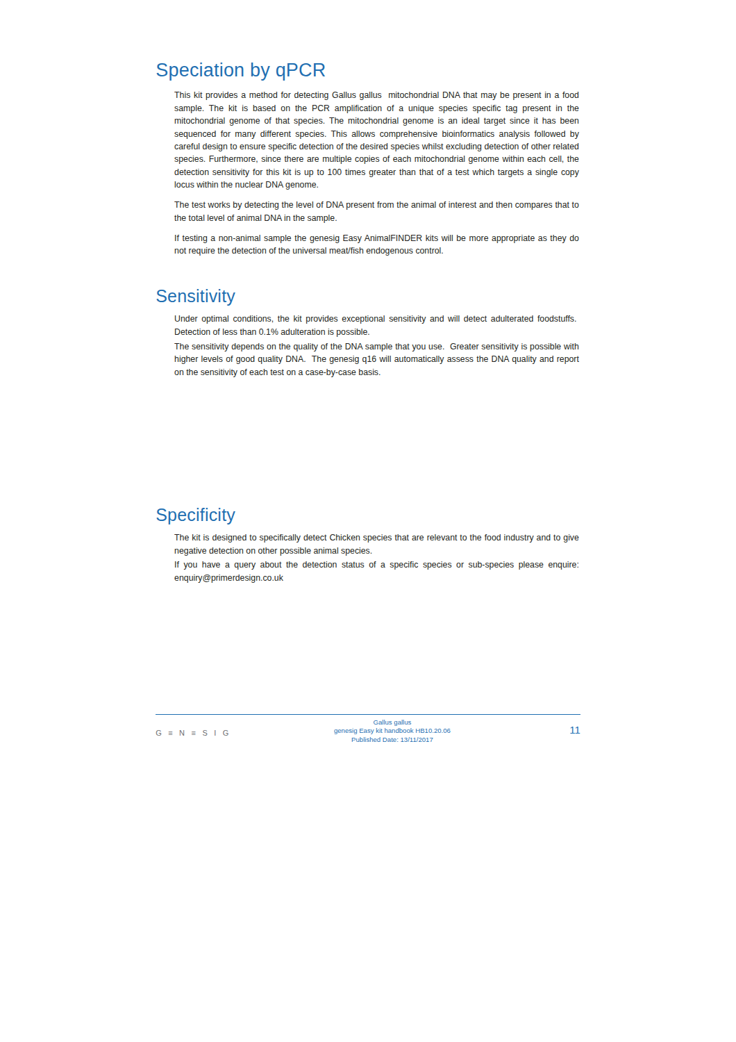Speciation by qPCR
This kit provides a method for detecting Gallus gallus mitochondrial DNA that may be present in a food sample. The kit is based on the PCR amplification of a unique species specific tag present in the mitochondrial genome of that species. The mitochondrial genome is an ideal target since it has been sequenced for many different species. This allows comprehensive bioinformatics analysis followed by careful design to ensure specific detection of the desired species whilst excluding detection of other related species. Furthermore, since there are multiple copies of each mitochondrial genome within each cell, the detection sensitivity for this kit is up to 100 times greater than that of a test which targets a single copy locus within the nuclear DNA genome.
The test works by detecting the level of DNA present from the animal of interest and then compares that to the total level of animal DNA in the sample.
If testing a non-animal sample the genesig Easy AnimalFINDER kits will be more appropriate as they do not require the detection of the universal meat/fish endogenous control.
Sensitivity
Under optimal conditions, the kit provides exceptional sensitivity and will detect adulterated foodstuffs. Detection of less than 0.1% adulteration is possible.
The sensitivity depends on the quality of the DNA sample that you use. Greater sensitivity is possible with higher levels of good quality DNA. The genesig q16 will automatically assess the DNA quality and report on the sensitivity of each test on a case-by-case basis.
Specificity
The kit is designed to specifically detect Chicken species that are relevant to the food industry and to give negative detection on other possible animal species.
If you have a query about the detection status of a specific species or sub-species please enquire: enquiry@primerdesign.co.uk
G ≡ N ≡ S I G
Gallus gallus
genesig Easy kit handbook HB10.20.06
Published Date: 13/11/2017
11